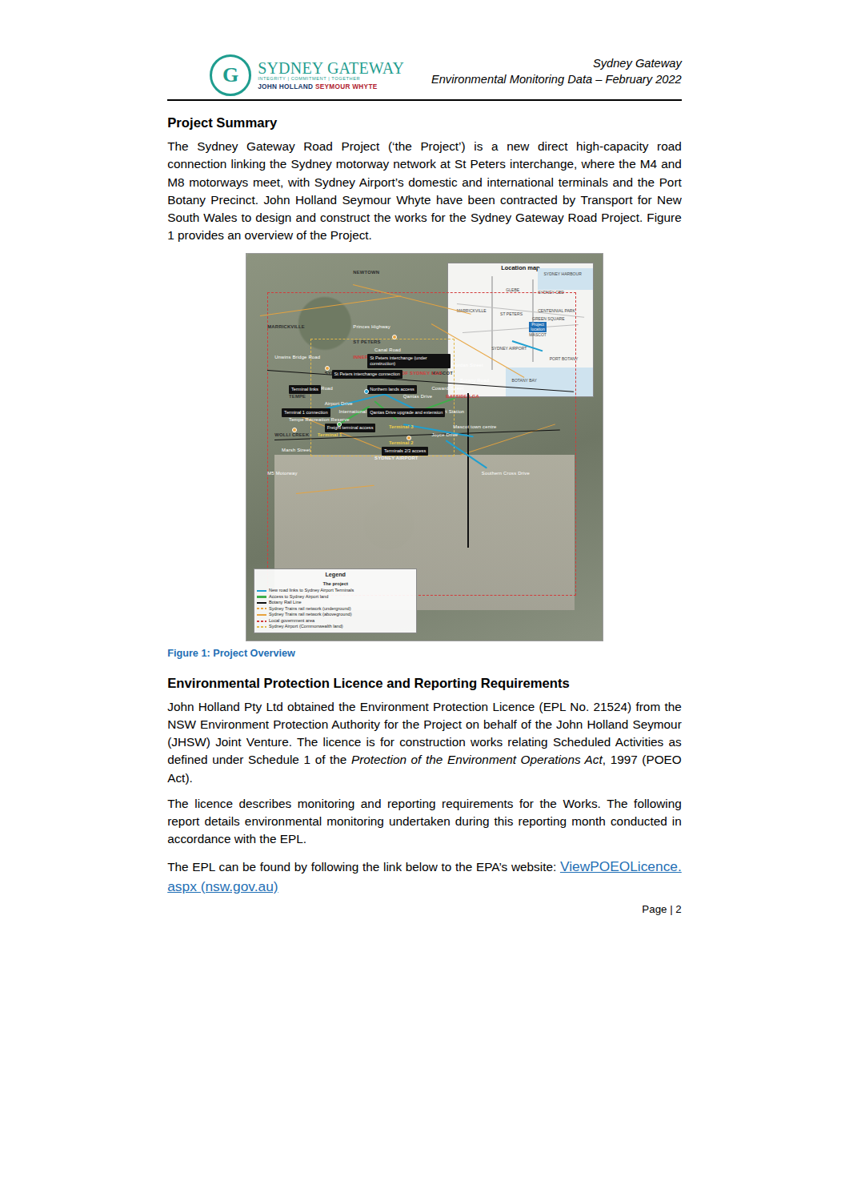G
SYDNEY GATEWAY
Integrity | Commitment | Together
JOHN HOLLAND SEYMOUR WHYTE
Sydney Gateway
Environmental Monitoring Data – February 2022
Project Summary
The Sydney Gateway Road Project (‘the Project’) is a new direct high-capacity road connection linking the Sydney motorway network at St Peters interchange, where the M4 and M8 motorways meet, with Sydney Airport’s domestic and international terminals and the Port Botany Precinct. John Holland Seymour Whyte have been contracted by Transport for New South Wales to design and construct the works for the Sydney Gateway Road Project. Figure 1 provides an overview of the Project.
Location map
Project
location
SYDNEY HARBOUR
GLEBE
SYDNEY CBD
MARRICKVILLE
ST PETERS
CENTENNIAL PARK
GREEN SQUARE
MASCOT
SYDNEY AIRPORT
PORT BOTANY
BOTANY BAY
NEWTOWN
MARRICKVILLE
ST PETERS
SYDENHAM
TEMPE
MASCOT
WOLLI CREEK
SYDNEY AIRPORT
INNER WEST LGA
CITY OF SYDNEY LGA
BAYSIDE LGA
Terminal 1
Terminal 3
Terminal 2
Mascot town centre
Domestic Airport Station
International Airport Station
Tempe Recreation Reserve
Southern Cross Drive
Joyce Drive
Qantas Drive
Airport Drive
Swamp Road
Princes Highway
Canal Road
Bourke Street
O'Riordan Street
Botany Road
Coward Street
Unwins Bridge Road
Marsh Street
M5 Motorway
St Peters interchange connection
Terminal links
Northern lands access
Terminal 1 connection
Freight terminal access
Qantas Drive upgrade and extension
Terminals 2/3 access
St Peters interchange (under construction)
Legend
The project
New road links to Sydney Airport Terminals
Access to Sydney Airport land
Botany Rail Line
Sydney Trains rail network (underground)
Sydney Trains rail network (aboveground)
Local government area
Sydney Airport (Commonwealth land)
Figure 1: Project Overview
Environmental Protection Licence and Reporting Requirements
John Holland Pty Ltd obtained the Environment Protection Licence (EPL No. 21524) from the NSW Environment Protection Authority for the Project on behalf of the John Holland Seymour (JHSW) Joint Venture. The licence is for construction works relating Scheduled Activities as defined under Schedule 1 of the Protection of the Environment Operations Act, 1997 (POEO Act).
The licence describes monitoring and reporting requirements for the Works. The following report details environmental monitoring undertaken during this reporting month conducted in accordance with the EPL.
The EPL can be found by following the link below to the EPA’s website: ViewPOEOLicence.aspx (nsw.gov.au)
Page | 2